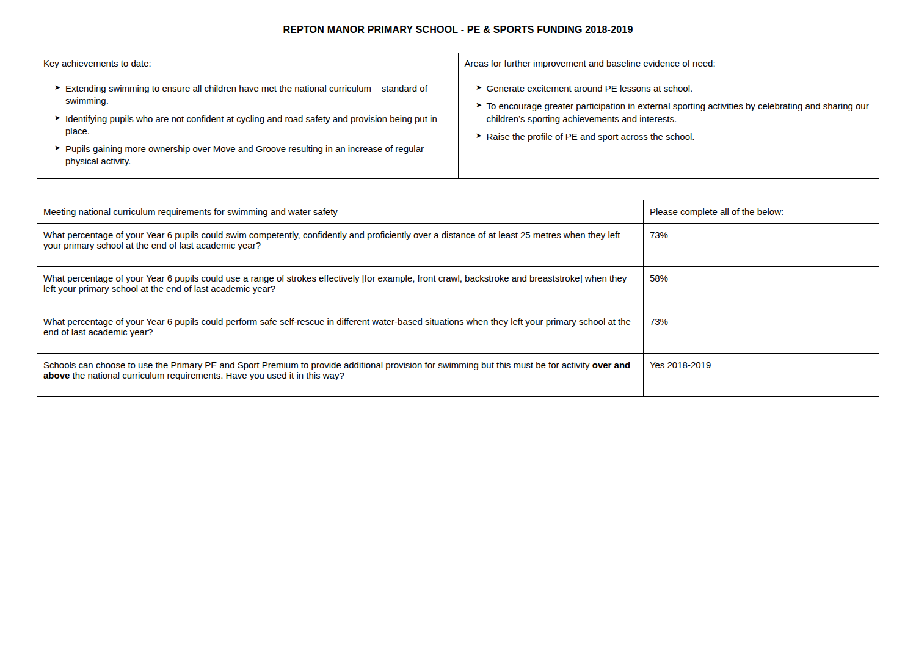REPTON MANOR PRIMARY SCHOOL - PE & SPORTS FUNDING 2018-2019
| Key achievements to date: | Areas for further improvement and baseline evidence of need: |
| Extending swimming to ensure all children have met the national curriculum standard of swimming. Identifying pupils who are not confident at cycling and road safety and provision being put in place. Pupils gaining more ownership over Move and Groove resulting in an increase of regular physical activity. | Generate excitement around PE lessons at school. To encourage greater participation in external sporting activities by celebrating and sharing our children’s sporting achievements and interests. Raise the profile of PE and sport across the school. |
| Meeting national curriculum requirements for swimming and water safety | Please complete all of the below: |
| What percentage of your Year 6 pupils could swim competently, confidently and proficiently over a distance of at least 25 metres when they left your primary school at the end of last academic year? | 73% |
| What percentage of your Year 6 pupils could use a range of strokes effectively [for example, front crawl, backstroke and breaststroke] when they left your primary school at the end of last academic year? | 58% |
| What percentage of your Year 6 pupils could perform safe self-rescue in different water-based situations when they left your primary school at the end of last academic year? | 73% |
| Schools can choose to use the Primary PE and Sport Premium to provide additional provision for swimming but this must be for activity over and above the national curriculum requirements. Have you used it in this way? | Yes 2018-2019 |